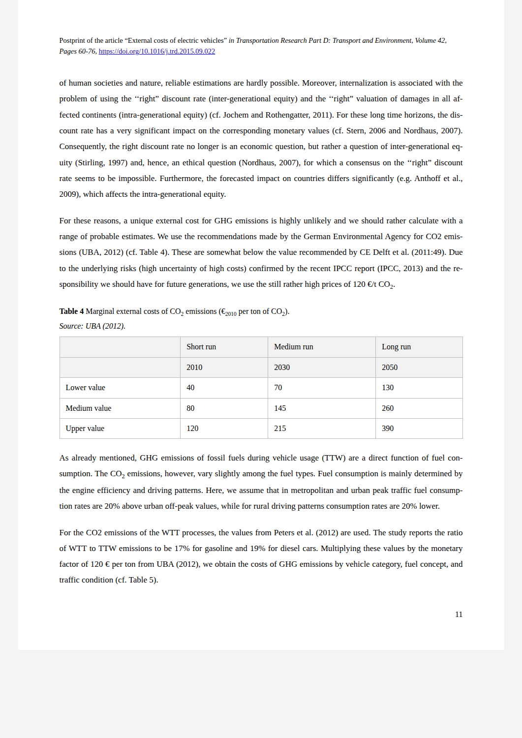Postprint of the article “External costs of electric vehicles” in Transportation Research Part D: Transport and Environment, Volume 42, Pages 60-76, https://doi.org/10.1016/j.trd.2015.09.022
of human societies and nature, reliable estimations are hardly possible. Moreover, internalization is associated with the problem of using the ‘‘right” discount rate (inter-generational equity) and the ‘‘right” valuation of damages in all affected continents (intra-generational equity) (cf. Jochem and Rothengatter, 2011). For these long time horizons, the discount rate has a very significant impact on the corresponding monetary values (cf. Stern, 2006 and Nordhaus, 2007). Consequently, the right discount rate no longer is an economic question, but rather a question of inter-generational equity (Stirling, 1997) and, hence, an ethical question (Nordhaus, 2007), for which a consensus on the ‘‘right” discount rate seems to be impossible. Furthermore, the forecasted impact on countries differs significantly (e.g. Anthoff et al., 2009), which affects the intra-generational equity.
For these reasons, a unique external cost for GHG emissions is highly unlikely and we should rather calculate with a range of probable estimates. We use the recommendations made by the German Environmental Agency for CO2 emissions (UBA, 2012) (cf. Table 4). These are somewhat below the value recommended by CE Delft et al. (2011:49). Due to the underlying risks (high uncertainty of high costs) confirmed by the recent IPCC report (IPCC, 2013) and the responsibility we should have for future generations, we use the still rather high prices of 120 €/t CO2.
Table 4 Marginal external costs of CO2 emissions (€2010 per ton of CO2).
Source: UBA (2012).
| | Short run | Medium run | Long run |
| --- | --- | --- | --- |
| | 2010 | 2030 | 2050 |
| Lower value | 40 | 70 | 130 |
| Medium value | 80 | 145 | 260 |
| Upper value | 120 | 215 | 390 |
As already mentioned, GHG emissions of fossil fuels during vehicle usage (TTW) are a direct function of fuel consumption. The CO2 emissions, however, vary slightly among the fuel types. Fuel consumption is mainly determined by the engine efficiency and driving patterns. Here, we assume that in metropolitan and urban peak traffic fuel consumption rates are 20% above urban off-peak values, while for rural driving patterns consumption rates are 20% lower.
For the CO2 emissions of the WTT processes, the values from Peters et al. (2012) are used. The study reports the ratio of WTT to TTW emissions to be 17% for gasoline and 19% for diesel cars. Multiplying these values by the monetary factor of 120 € per ton from UBA (2012), we obtain the costs of GHG emissions by vehicle category, fuel concept, and traffic condition (cf. Table 5).
11